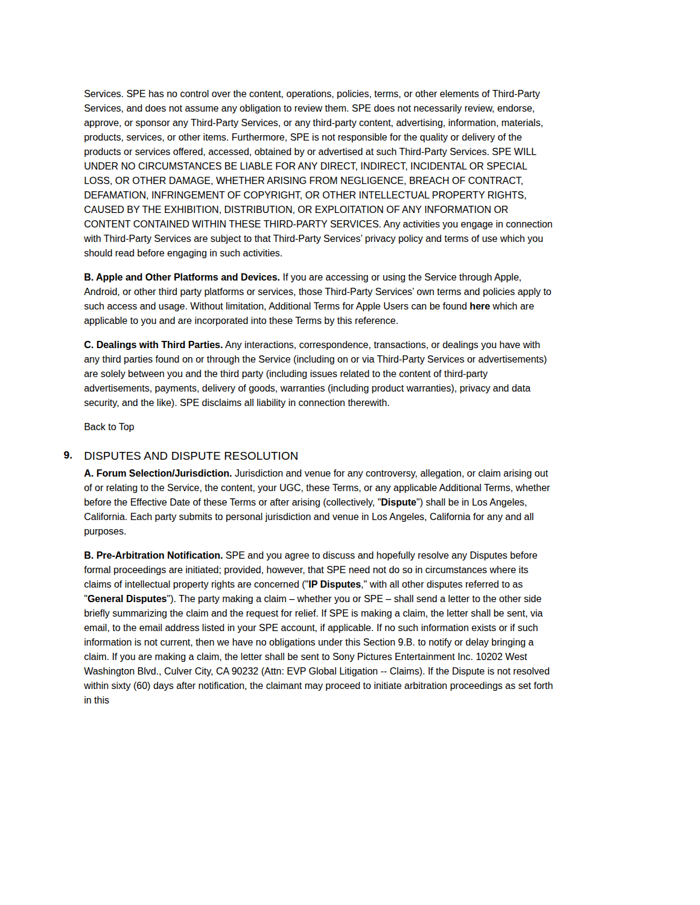Services. SPE has no control over the content, operations, policies, terms, or other elements of Third-Party Services, and does not assume any obligation to review them. SPE does not necessarily review, endorse, approve, or sponsor any Third-Party Services, or any third-party content, advertising, information, materials, products, services, or other items. Furthermore, SPE is not responsible for the quality or delivery of the products or services offered, accessed, obtained by or advertised at such Third-Party Services. SPE WILL UNDER NO CIRCUMSTANCES BE LIABLE FOR ANY DIRECT, INDIRECT, INCIDENTAL OR SPECIAL LOSS, OR OTHER DAMAGE, WHETHER ARISING FROM NEGLIGENCE, BREACH OF CONTRACT, DEFAMATION, INFRINGEMENT OF COPYRIGHT, OR OTHER INTELLECTUAL PROPERTY RIGHTS, CAUSED BY THE EXHIBITION, DISTRIBUTION, OR EXPLOITATION OF ANY INFORMATION OR CONTENT CONTAINED WITHIN THESE THIRD-PARTY SERVICES. Any activities you engage in connection with Third-Party Services are subject to that Third-Party Services’ privacy policy and terms of use which you should read before engaging in such activities.
B. Apple and Other Platforms and Devices. If you are accessing or using the Service through Apple, Android, or other third party platforms or services, those Third-Party Services’ own terms and policies apply to such access and usage. Without limitation, Additional Terms for Apple Users can be found here which are applicable to you and are incorporated into these Terms by this reference.
C. Dealings with Third Parties. Any interactions, correspondence, transactions, or dealings you have with any third parties found on or through the Service (including on or via Third-Party Services or advertisements) are solely between you and the third party (including issues related to the content of third-party advertisements, payments, delivery of goods, warranties (including product warranties), privacy and data security, and the like). SPE disclaims all liability in connection therewith.
Back to Top
DISPUTES AND DISPUTE RESOLUTION
A. Forum Selection/Jurisdiction. Jurisdiction and venue for any controversy, allegation, or claim arising out of or relating to the Service, the content, your UGC, these Terms, or any applicable Additional Terms, whether before the Effective Date of these Terms or after arising (collectively, "Dispute") shall be in Los Angeles, California. Each party submits to personal jurisdiction and venue in Los Angeles, California for any and all purposes.
B. Pre-Arbitration Notification. SPE and you agree to discuss and hopefully resolve any Disputes before formal proceedings are initiated; provided, however, that SPE need not do so in circumstances where its claims of intellectual property rights are concerned ("IP Disputes," with all other disputes referred to as "General Disputes"). The party making a claim – whether you or SPE – shall send a letter to the other side briefly summarizing the claim and the request for relief. If SPE is making a claim, the letter shall be sent, via email, to the email address listed in your SPE account, if applicable. If no such information exists or if such information is not current, then we have no obligations under this Section 9.B. to notify or delay bringing a claim. If you are making a claim, the letter shall be sent to Sony Pictures Entertainment Inc. 10202 West Washington Blvd., Culver City, CA 90232 (Attn: EVP Global Litigation -- Claims). If the Dispute is not resolved within sixty (60) days after notification, the claimant may proceed to initiate arbitration proceedings as set forth in this